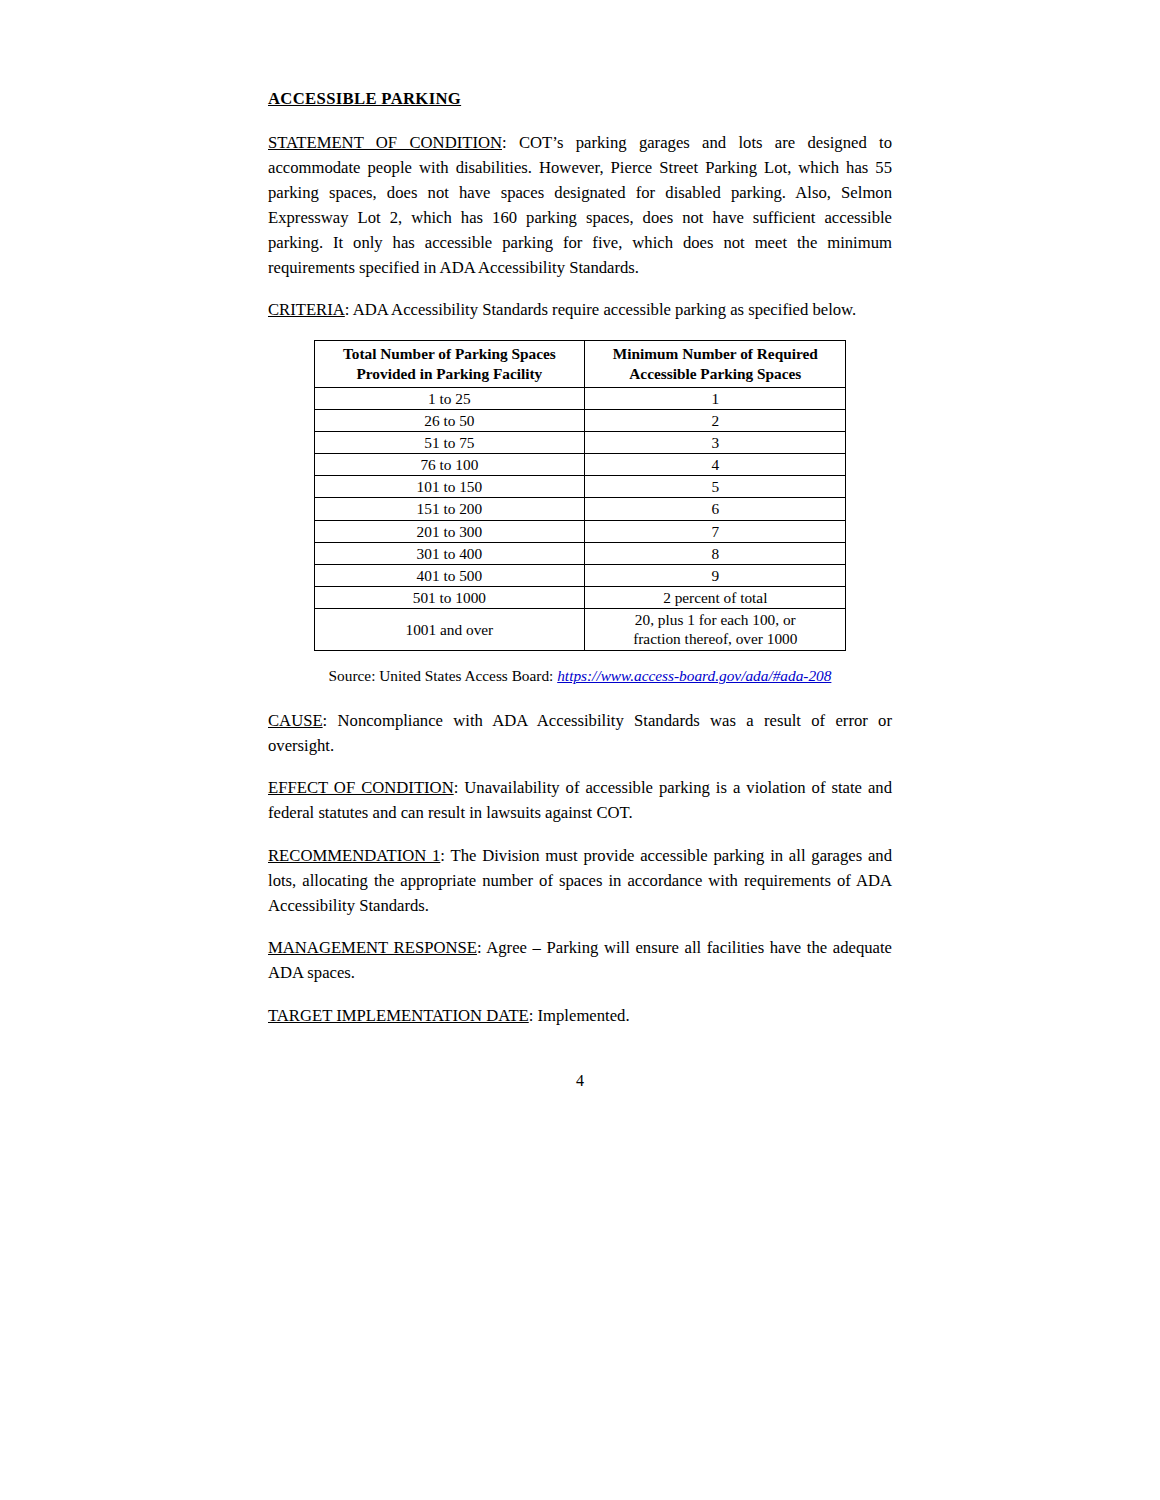ACCESSIBLE PARKING
STATEMENT OF CONDITION: COT’s parking garages and lots are designed to accommodate people with disabilities. However, Pierce Street Parking Lot, which has 55 parking spaces, does not have spaces designated for disabled parking. Also, Selmon Expressway Lot 2, which has 160 parking spaces, does not have sufficient accessible parking. It only has accessible parking for five, which does not meet the minimum requirements specified in ADA Accessibility Standards.
CRITERIA: ADA Accessibility Standards require accessible parking as specified below.
| Total Number of Parking Spaces Provided in Parking Facility | Minimum Number of Required Accessible Parking Spaces |
| --- | --- |
| 1 to 25 | 1 |
| 26 to 50 | 2 |
| 51 to 75 | 3 |
| 76 to 100 | 4 |
| 101 to 150 | 5 |
| 151 to 200 | 6 |
| 201 to 300 | 7 |
| 301 to 400 | 8 |
| 401 to 500 | 9 |
| 501 to 1000 | 2 percent of total |
| 1001 and over | 20, plus 1 for each 100, or fraction thereof, over 1000 |
Source: United States Access Board: https://www.access-board.gov/ada/#ada-208
CAUSE: Noncompliance with ADA Accessibility Standards was a result of error or oversight.
EFFECT OF CONDITION: Unavailability of accessible parking is a violation of state and federal statutes and can result in lawsuits against COT.
RECOMMENDATION 1: The Division must provide accessible parking in all garages and lots, allocating the appropriate number of spaces in accordance with requirements of ADA Accessibility Standards.
MANAGEMENT RESPONSE: Agree – Parking will ensure all facilities have the adequate ADA spaces.
TARGET IMPLEMENTATION DATE: Implemented.
4